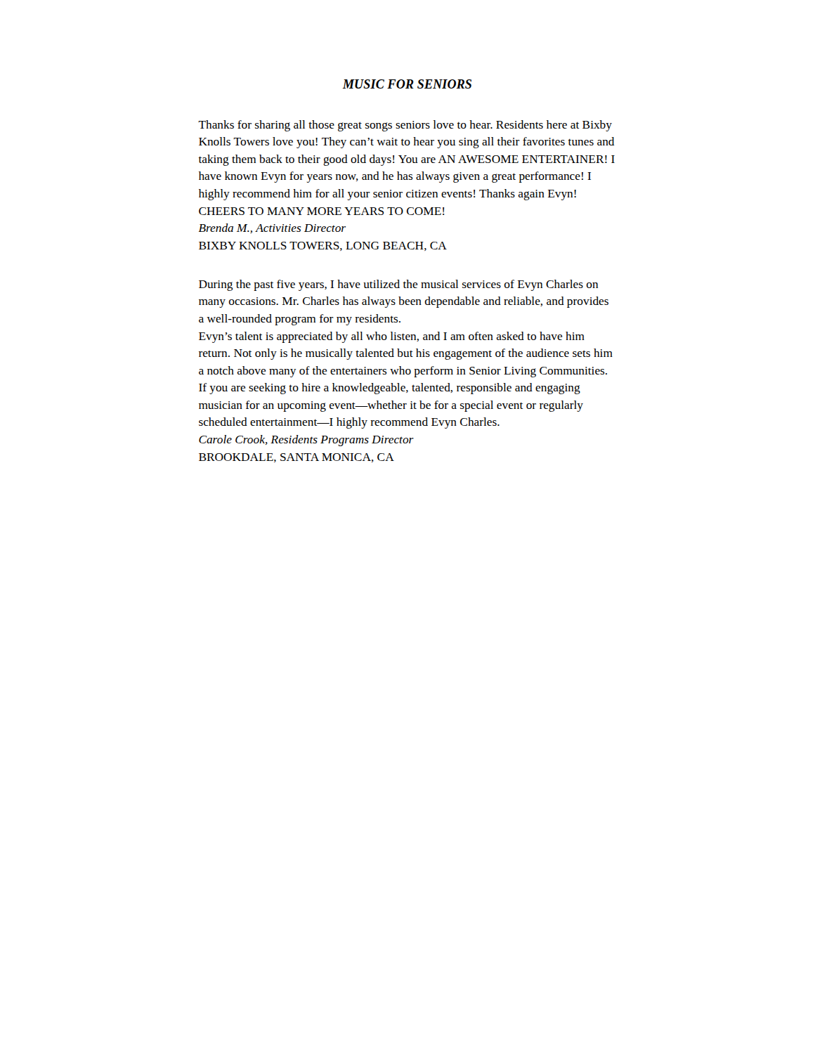MUSIC FOR SENIORS
Thanks for sharing all those great songs seniors love to hear. Residents here at Bixby Knolls Towers love you! They can’t wait to hear you sing all their favorites tunes and taking them back to their good old days! You are AN AWESOME ENTERTAINER! I have known Evyn for years now, and he has always given a great performance! I highly recommend him for all your senior citizen events! Thanks again Evyn! CHEERS TO MANY MORE YEARS TO COME!
Brenda M., Activities Director
BIXBY KNOLLS TOWERS, LONG BEACH, CA
During the past five years, I have utilized the musical services of Evyn Charles on many occasions. Mr. Charles has always been dependable and reliable, and provides a well-rounded program for my residents.
Evyn’s talent is appreciated by all who listen, and I am often asked to have him return. Not only is he musically talented but his engagement of the audience sets him a notch above many of the entertainers who perform in Senior Living Communities.
If you are seeking to hire a knowledgeable, talented, responsible and engaging musician for an upcoming event—whether it be for a special event or regularly scheduled entertainment—I highly recommend Evyn Charles.
Carole Crook, Residents Programs Director
BROOKDALE, SANTA MONICA, CA